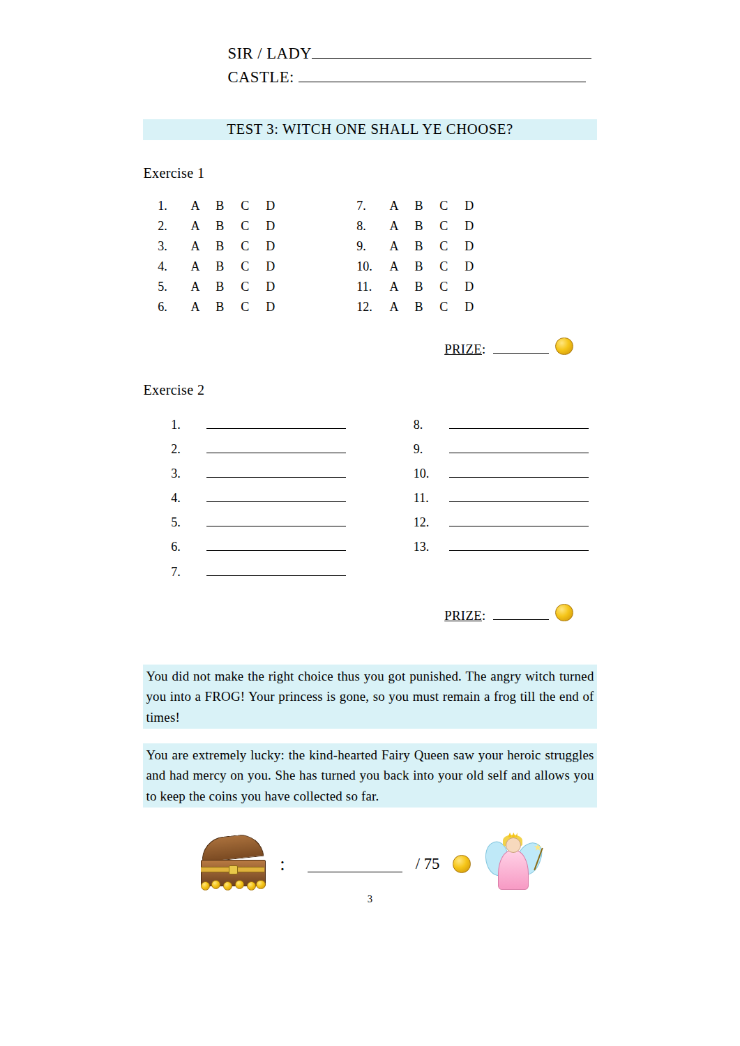SIR / LADY
CASTLE:
TEST 3: WITCH ONE SHALL YE CHOOSE?
Exercise 1
1. ABCD
2. ABCD
3. ABCD
4. ABCD
5. ABCD
6. ABCD
7. ABCD
8. ABCD
9. ABCD
10. ABCD
11. ABCD
12. ABCD
PRIZE:
Exercise 2
1.
2.
3.
4.
5.
6.
7.
8.
9.
10.
11.
12.
13.
PRIZE:
You did not make the right choice thus you got punished. The angry witch turned you into a FROG! Your princess is gone, so you must remain a frog till the end of times!
You are extremely lucky: the kind-hearted Fairy Queen saw your heroic struggles and had mercy on you. She has turned you back into your old self and allows you to keep the coins you have collected so far.
: / 75
3